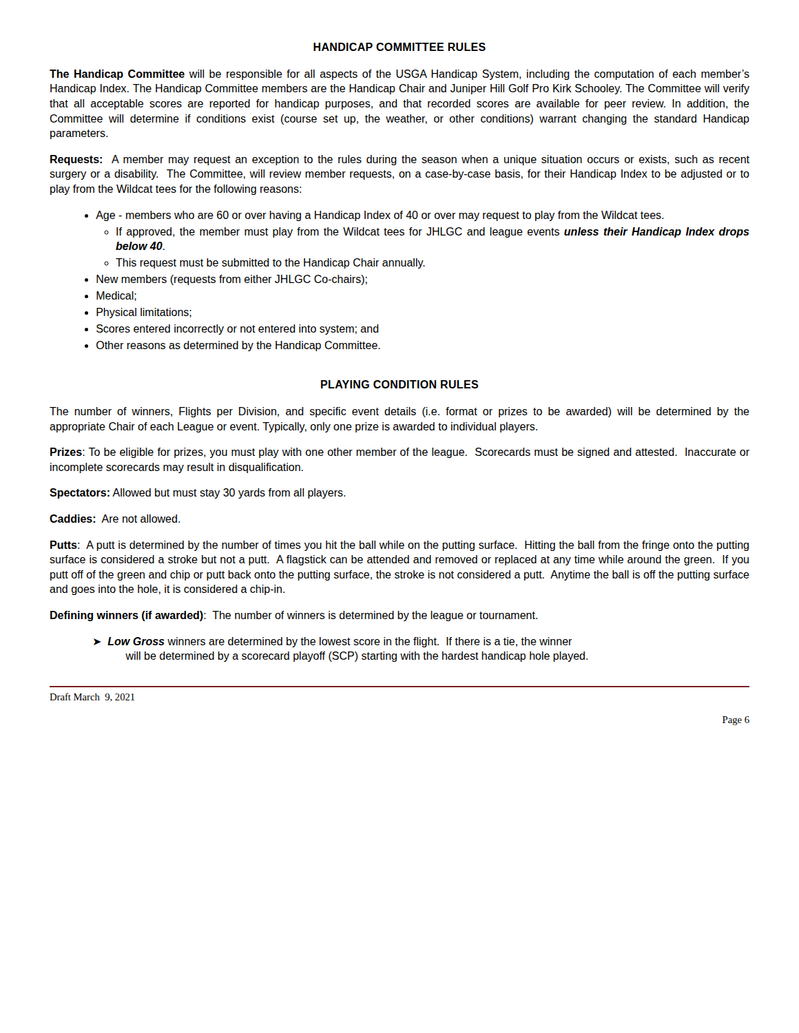HANDICAP COMMITTEE RULES
The Handicap Committee will be responsible for all aspects of the USGA Handicap System, including the computation of each member’s Handicap Index. The Handicap Committee members are the Handicap Chair and Juniper Hill Golf Pro Kirk Schooley. The Committee will verify that all acceptable scores are reported for handicap purposes, and that recorded scores are available for peer review. In addition, the Committee will determine if conditions exist (course set up, the weather, or other conditions) warrant changing the standard Handicap parameters.
Requests: A member may request an exception to the rules during the season when a unique situation occurs or exists, such as recent surgery or a disability. The Committee, will review member requests, on a case-by-case basis, for their Handicap Index to be adjusted or to play from the Wildcat tees for the following reasons:
Age - members who are 60 or over having a Handicap Index of 40 or over may request to play from the Wildcat tees.
If approved, the member must play from the Wildcat tees for JHLGC and league events unless their Handicap Index drops below 40.
This request must be submitted to the Handicap Chair annually.
New members (requests from either JHLGC Co-chairs);
Medical;
Physical limitations;
Scores entered incorrectly or not entered into system; and
Other reasons as determined by the Handicap Committee.
PLAYING CONDITION RULES
The number of winners, Flights per Division, and specific event details (i.e. format or prizes to be awarded) will be determined by the appropriate Chair of each League or event. Typically, only one prize is awarded to individual players.
Prizes: To be eligible for prizes, you must play with one other member of the league. Scorecards must be signed and attested. Inaccurate or incomplete scorecards may result in disqualification.
Spectators: Allowed but must stay 30 yards from all players.
Caddies: Are not allowed.
Putts: A putt is determined by the number of times you hit the ball while on the putting surface. Hitting the ball from the fringe onto the putting surface is considered a stroke but not a putt. A flagstick can be attended and removed or replaced at any time while around the green. If you putt off of the green and chip or putt back onto the putting surface, the stroke is not considered a putt. Anytime the ball is off the putting surface and goes into the hole, it is considered a chip-in.
Defining winners (if awarded): The number of winners is determined by the league or tournament.
➤ Low Gross winners are determined by the lowest score in the flight. If there is a tie, the winner
will be determined by a scorecard playoff (SCP) starting with the hardest handicap hole played.
Draft March 9, 2021 Page 6